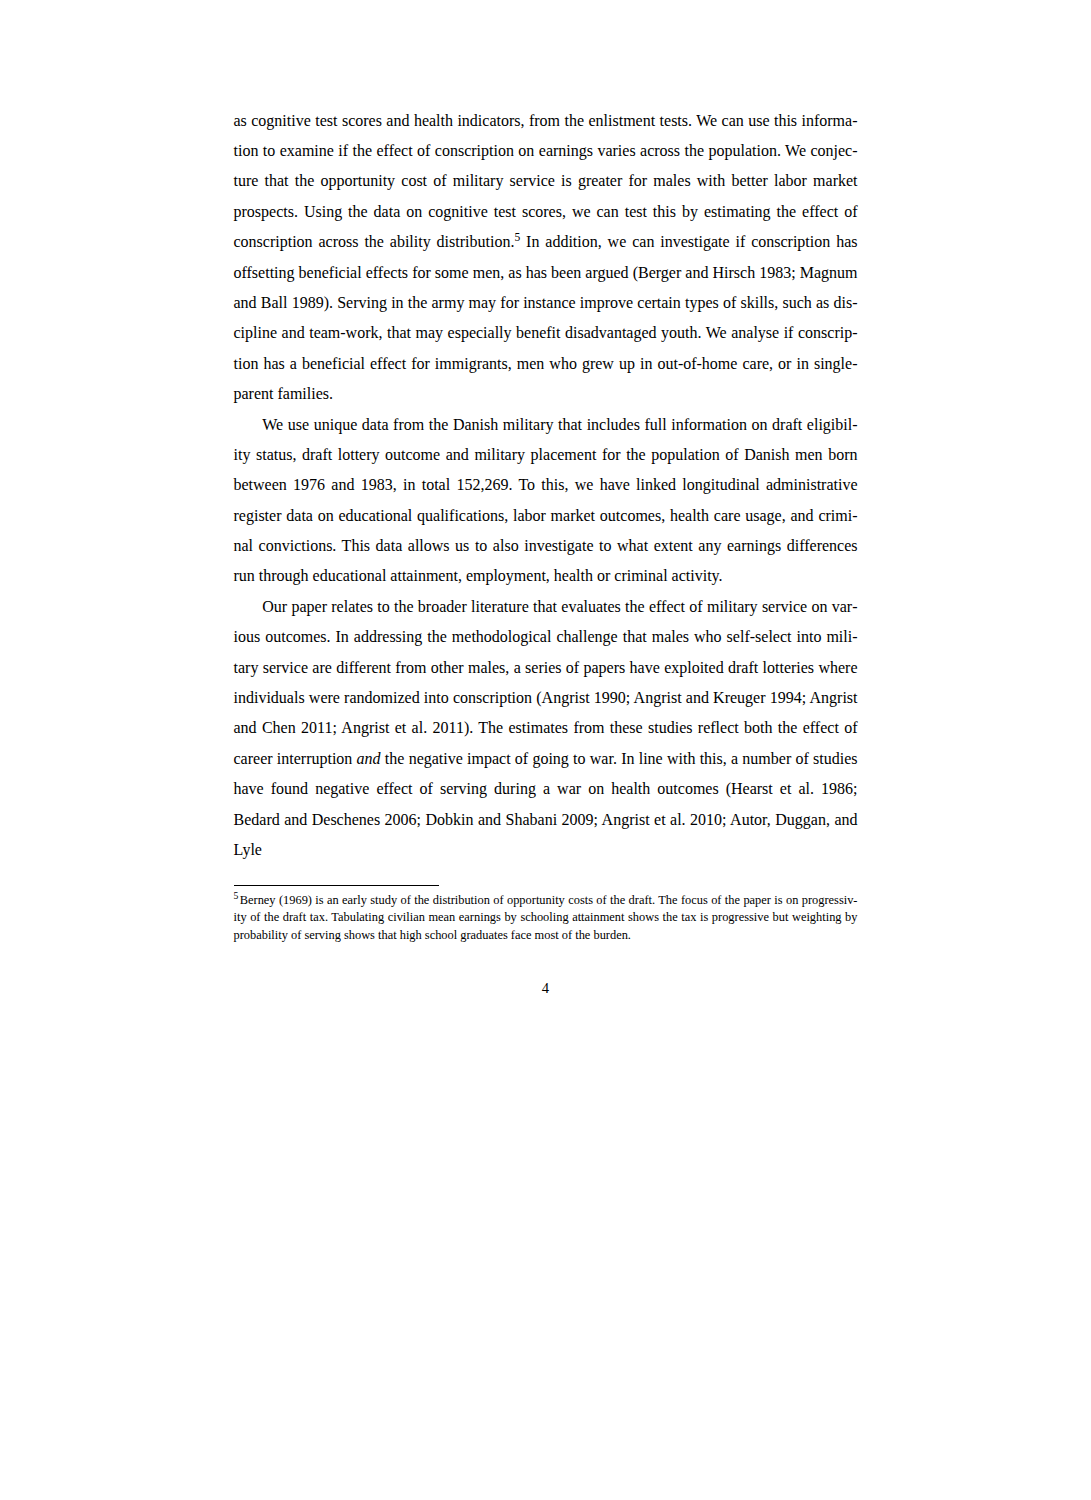as cognitive test scores and health indicators, from the enlistment tests. We can use this information to examine if the effect of conscription on earnings varies across the population. We conjecture that the opportunity cost of military service is greater for males with better labor market prospects. Using the data on cognitive test scores, we can test this by estimating the effect of conscription across the ability distribution.5 In addition, we can investigate if conscription has offsetting beneficial effects for some men, as has been argued (Berger and Hirsch 1983; Magnum and Ball 1989). Serving in the army may for instance improve certain types of skills, such as discipline and team-work, that may especially benefit disadvantaged youth. We analyse if conscription has a beneficial effect for immigrants, men who grew up in out-of-home care, or in single-parent families.
We use unique data from the Danish military that includes full information on draft eligibility status, draft lottery outcome and military placement for the population of Danish men born between 1976 and 1983, in total 152,269. To this, we have linked longitudinal administrative register data on educational qualifications, labor market outcomes, health care usage, and criminal convictions. This data allows us to also investigate to what extent any earnings differences run through educational attainment, employment, health or criminal activity.
Our paper relates to the broader literature that evaluates the effect of military service on various outcomes. In addressing the methodological challenge that males who self-select into military service are different from other males, a series of papers have exploited draft lotteries where individuals were randomized into conscription (Angrist 1990; Angrist and Kreuger 1994; Angrist and Chen 2011; Angrist et al. 2011). The estimates from these studies reflect both the effect of career interruption and the negative impact of going to war. In line with this, a number of studies have found negative effect of serving during a war on health outcomes (Hearst et al. 1986; Bedard and Deschenes 2006; Dobkin and Shabani 2009; Angrist et al. 2010; Autor, Duggan, and Lyle
5 Berney (1969) is an early study of the distribution of opportunity costs of the draft. The focus of the paper is on progressivity of the draft tax. Tabulating civilian mean earnings by schooling attainment shows the tax is progressive but weighting by probability of serving shows that high school graduates face most of the burden.
4